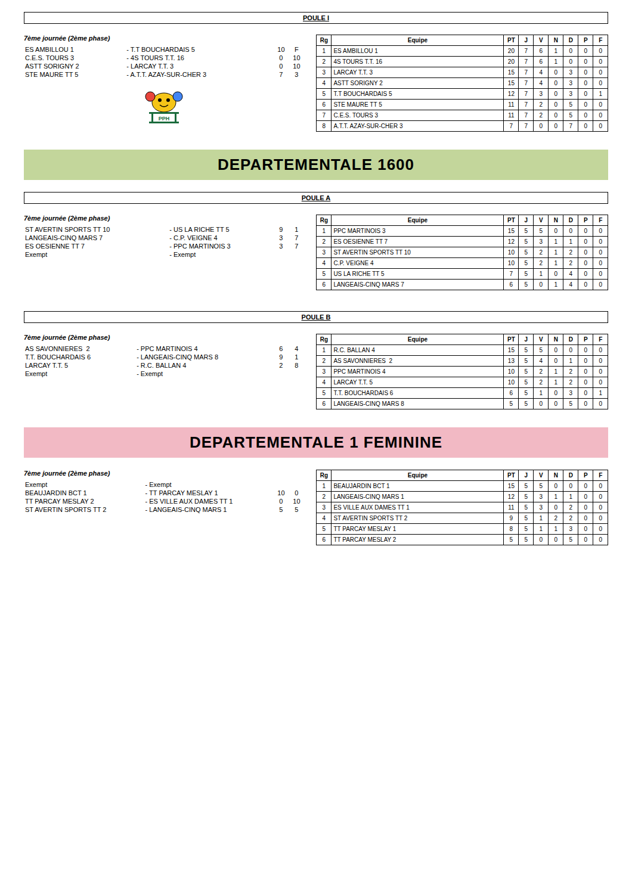POULE I
7ème journée (2ème phase)
| ES AMBILLOU 1 | - T.T BOUCHARDAIS 5 | 10 | F |
| C.E.S. TOURS 3 | - 4S TOURS T.T. 16 | 0 | 10 |
| ASTT SORIGNY 2 | - LARCAY T.T. 3 | 0 | 10 |
| STE MAURE TT 5 | - A.T.T. AZAY-SUR-CHER 3 | 7 | 3 |
PPH
| Rg | Equipe | PT | J | V | N | D | P | F |
| --- | --- | --- | --- | --- | --- | --- | --- | --- |
| 1 | ES AMBILLOU 1 | 20 | 7 | 6 | 1 | 0 | 0 | 0 |
| 2 | 4S TOURS T.T. 16 | 20 | 7 | 6 | 1 | 0 | 0 | 0 |
| 3 | LARCAY T.T. 3 | 15 | 7 | 4 | 0 | 3 | 0 | 0 |
| 4 | ASTT SORIGNY 2 | 15 | 7 | 4 | 0 | 3 | 0 | 0 |
| 5 | T.T BOUCHARDAIS 5 | 12 | 7 | 3 | 0 | 3 | 0 | 1 |
| 6 | STE MAURE TT 5 | 11 | 7 | 2 | 0 | 5 | 0 | 0 |
| 7 | C.E.S. TOURS 3 | 11 | 7 | 2 | 0 | 5 | 0 | 0 |
| 8 | A.T.T. AZAY-SUR-CHER 3 | 7 | 7 | 0 | 0 | 7 | 0 | 0 |
DEPARTEMENTALE 1600
POULE A
7ème journée (2ème phase)
| ST AVERTIN SPORTS TT 10 | - US LA RICHE TT 5 | 9 | 1 |
| LANGEAIS-CINQ MARS 7 | - C.P. VEIGNE 4 | 3 | 7 |
| ES OESIENNE TT 7 | - PPC MARTINOIS 3 | 3 | 7 |
| Exempt | - Exempt | | |
| Rg | Equipe | PT | J | V | N | D | P | F |
| --- | --- | --- | --- | --- | --- | --- | --- | --- |
| 1 | PPC MARTINOIS 3 | 15 | 5 | 5 | 0 | 0 | 0 | 0 |
| 2 | ES OESIENNE TT 7 | 12 | 5 | 3 | 1 | 1 | 0 | 0 |
| 3 | ST AVERTIN SPORTS TT 10 | 10 | 5 | 2 | 1 | 2 | 0 | 0 |
| 4 | C.P. VEIGNE 4 | 10 | 5 | 2 | 1 | 2 | 0 | 0 |
| 5 | US LA RICHE TT 5 | 7 | 5 | 1 | 0 | 4 | 0 | 0 |
| 6 | LANGEAIS-CINQ MARS 7 | 6 | 5 | 0 | 1 | 4 | 0 | 0 |
POULE B
7ème journée (2ème phase)
| AS SAVONNIERES 2 | - PPC MARTINOIS 4 | 6 | 4 |
| T.T. BOUCHARDAIS 6 | - LANGEAIS-CINQ MARS 8 | 9 | 1 |
| LARCAY T.T. 5 | - R.C. BALLAN 4 | 2 | 8 |
| Exempt | - Exempt | | |
| Rg | Equipe | PT | J | V | N | D | P | F |
| --- | --- | --- | --- | --- | --- | --- | --- | --- |
| 1 | R.C. BALLAN 4 | 15 | 5 | 5 | 0 | 0 | 0 | 0 |
| 2 | AS SAVONNIERES 2 | 13 | 5 | 4 | 0 | 1 | 0 | 0 |
| 3 | PPC MARTINOIS 4 | 10 | 5 | 2 | 1 | 2 | 0 | 0 |
| 4 | LARCAY T.T. 5 | 10 | 5 | 2 | 1 | 2 | 0 | 0 |
| 5 | T.T. BOUCHARDAIS 6 | 6 | 5 | 1 | 0 | 3 | 0 | 1 |
| 6 | LANGEAIS-CINQ MARS 8 | 5 | 5 | 0 | 0 | 5 | 0 | 0 |
DEPARTEMENTALE 1 FEMININE
7ème journée (2ème phase)
| Exempt | - Exempt | | |
| BEAUJARDIN BCT 1 | - TT PARCAY MESLAY 1 | 10 | 0 |
| TT PARCAY MESLAY 2 | - ES VILLE AUX DAMES TT 1 | 0 | 10 |
| ST AVERTIN SPORTS TT 2 | - LANGEAIS-CINQ MARS 1 | 5 | 5 |
| Rg | Equipe | PT | J | V | N | D | P | F |
| --- | --- | --- | --- | --- | --- | --- | --- | --- |
| 1 | BEAUJARDIN BCT 1 | 15 | 5 | 5 | 0 | 0 | 0 | 0 |
| 2 | LANGEAIS-CINQ MARS 1 | 12 | 5 | 3 | 1 | 1 | 0 | 0 |
| 3 | ES VILLE AUX DAMES TT 1 | 11 | 5 | 3 | 0 | 2 | 0 | 0 |
| 4 | ST AVERTIN SPORTS TT 2 | 9 | 5 | 1 | 2 | 2 | 0 | 0 |
| 5 | TT PARCAY MESLAY 1 | 8 | 5 | 1 | 1 | 3 | 0 | 0 |
| 6 | TT PARCAY MESLAY 2 | 5 | 5 | 0 | 0 | 5 | 0 | 0 |